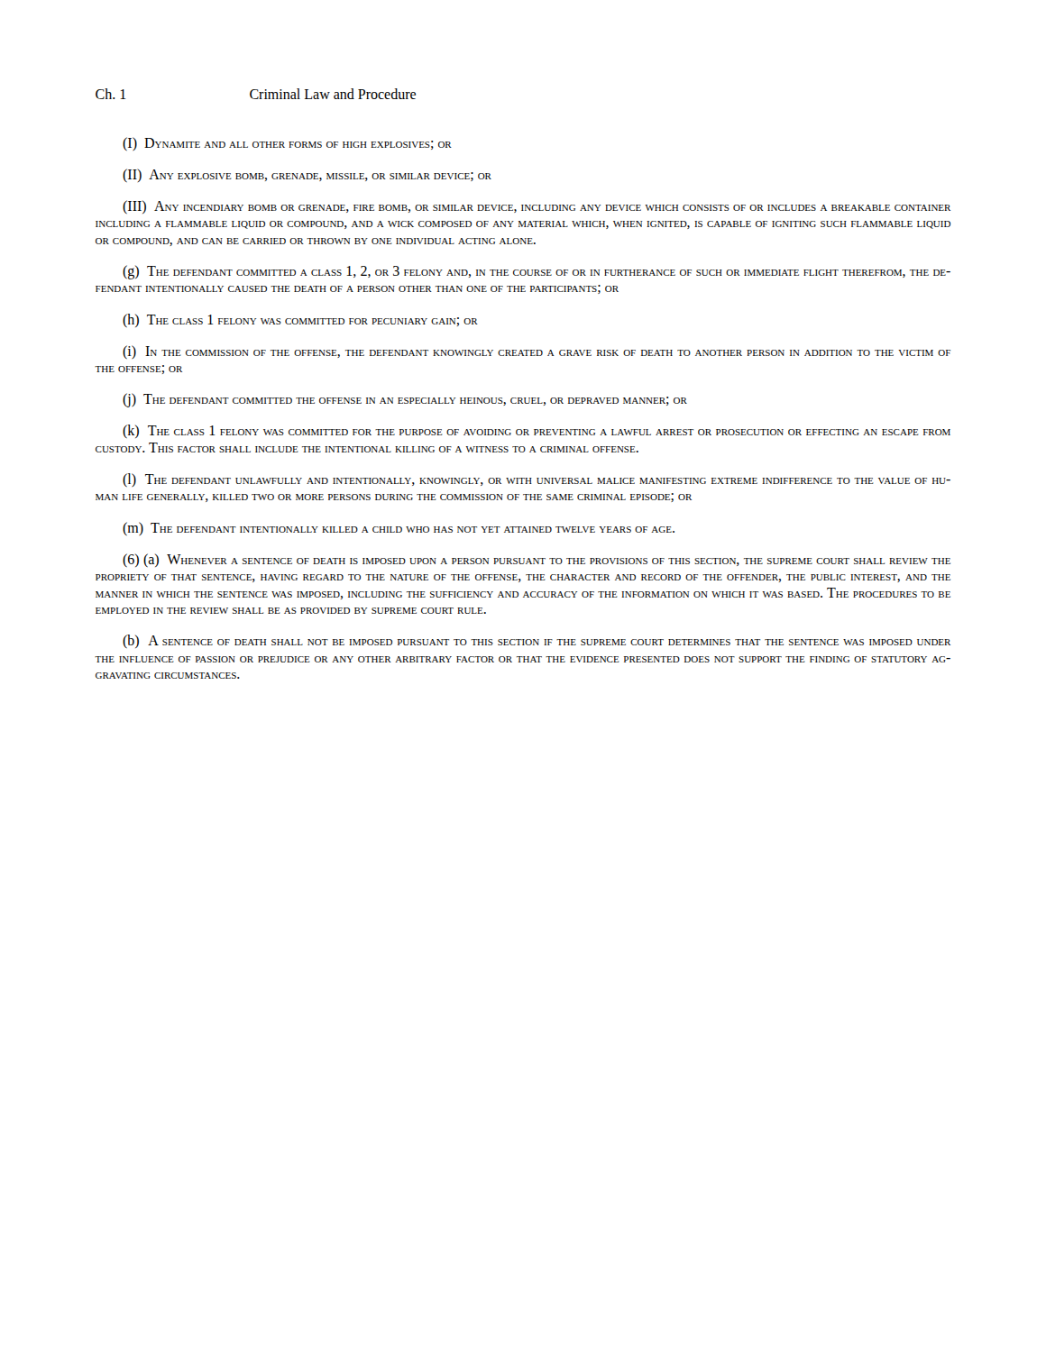Ch. 1
Criminal Law and Procedure
(I) Dynamite and all other forms of high explosives; or
(II) Any explosive bomb, grenade, missile, or similar device; or
(III) Any incendiary bomb or grenade, fire bomb, or similar device, including any device which consists of or includes a breakable container including a flammable liquid or compound, and a wick composed of any material which, when ignited, is capable of igniting such flammable liquid or compound, and can be carried or thrown by one individual acting alone.
(g) The defendant committed a class 1, 2, or 3 felony and, in the course of or in furtherance of such or immediate flight therefrom, the defendant intentionally caused the death of a person other than one of the participants; or
(h) The class 1 felony was committed for pecuniary gain; or
(i) In the commission of the offense, the defendant knowingly created a grave risk of death to another person in addition to the victim of the offense; or
(j) The defendant committed the offense in an especially heinous, cruel, or depraved manner; or
(k) The class 1 felony was committed for the purpose of avoiding or preventing a lawful arrest or prosecution or effecting an escape from custody. This factor shall include the intentional killing of a witness to a criminal offense.
(l) The defendant unlawfully and intentionally, knowingly, or with universal malice manifesting extreme indifference to the value of human life generally, killed two or more persons during the commission of the same criminal episode; or
(m) The defendant intentionally killed a child who has not yet attained twelve years of age.
(6) (a) Whenever a sentence of death is imposed upon a person pursuant to the provisions of this section, the supreme court shall review the propriety of that sentence, having regard to the nature of the offense, the character and record of the offender, the public interest, and the manner in which the sentence was imposed, including the sufficiency and accuracy of the information on which it was based. The procedures to be employed in the review shall be as provided by supreme court rule.
(b) A sentence of death shall not be imposed pursuant to this section if the supreme court determines that the sentence was imposed under the influence of passion or prejudice or any other arbitrary factor or that the evidence presented does not support the finding of statutory aggravating circumstances.